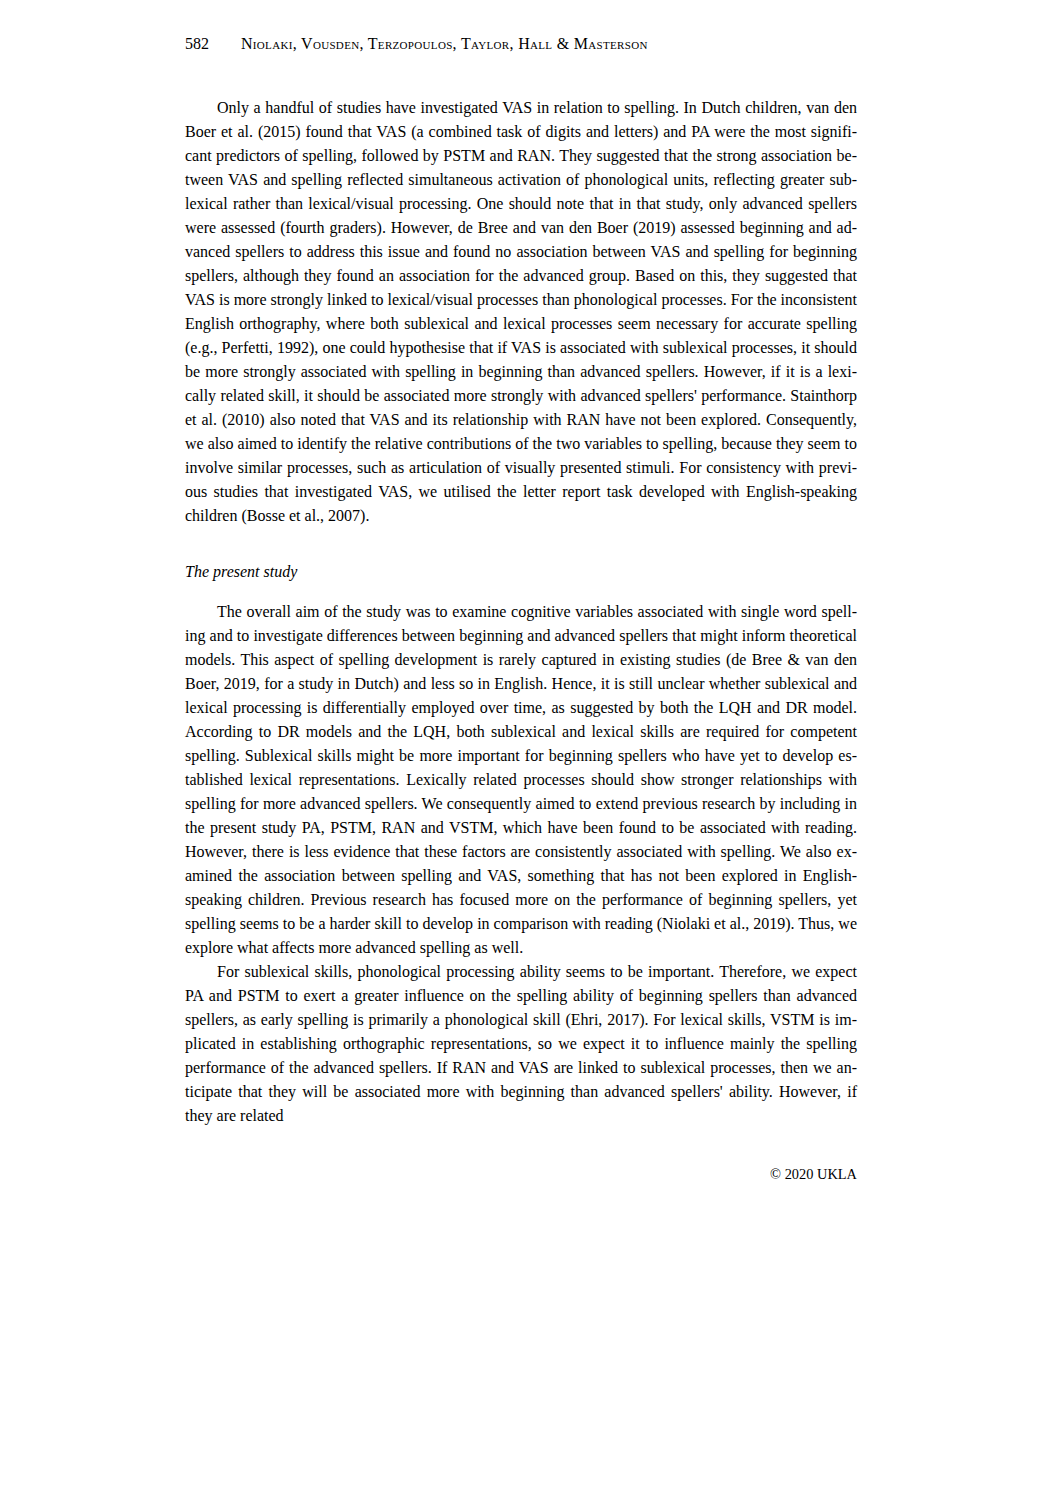582 Niolaki, Vousden, Terzopoulos, Taylor, Hall & Masterson
Only a handful of studies have investigated VAS in relation to spelling. In Dutch children, van den Boer et al. (2015) found that VAS (a combined task of digits and letters) and PA were the most significant predictors of spelling, followed by PSTM and RAN. They suggested that the strong association between VAS and spelling reflected simultaneous activation of phonological units, reflecting greater sublexical rather than lexical/visual processing. One should note that in that study, only advanced spellers were assessed (fourth graders). However, de Bree and van den Boer (2019) assessed beginning and advanced spellers to address this issue and found no association between VAS and spelling for beginning spellers, although they found an association for the advanced group. Based on this, they suggested that VAS is more strongly linked to lexical/visual processes than phonological processes. For the inconsistent English orthography, where both sublexical and lexical processes seem necessary for accurate spelling (e.g., Perfetti, 1992), one could hypothesise that if VAS is associated with sublexical processes, it should be more strongly associated with spelling in beginning than advanced spellers. However, if it is a lexically related skill, it should be associated more strongly with advanced spellers' performance. Stainthorp et al. (2010) also noted that VAS and its relationship with RAN have not been explored. Consequently, we also aimed to identify the relative contributions of the two variables to spelling, because they seem to involve similar processes, such as articulation of visually presented stimuli. For consistency with previous studies that investigated VAS, we utilised the letter report task developed with English-speaking children (Bosse et al., 2007).
The present study
The overall aim of the study was to examine cognitive variables associated with single word spelling and to investigate differences between beginning and advanced spellers that might inform theoretical models. This aspect of spelling development is rarely captured in existing studies (de Bree & van den Boer, 2019, for a study in Dutch) and less so in English. Hence, it is still unclear whether sublexical and lexical processing is differentially employed over time, as suggested by both the LQH and DR model. According to DR models and the LQH, both sublexical and lexical skills are required for competent spelling. Sublexical skills might be more important for beginning spellers who have yet to develop established lexical representations. Lexically related processes should show stronger relationships with spelling for more advanced spellers. We consequently aimed to extend previous research by including in the present study PA, PSTM, RAN and VSTM, which have been found to be associated with reading. However, there is less evidence that these factors are consistently associated with spelling. We also examined the association between spelling and VAS, something that has not been explored in English-speaking children. Previous research has focused more on the performance of beginning spellers, yet spelling seems to be a harder skill to develop in comparison with reading (Niolaki et al., 2019). Thus, we explore what affects more advanced spelling as well.
For sublexical skills, phonological processing ability seems to be important. Therefore, we expect PA and PSTM to exert a greater influence on the spelling ability of beginning spellers than advanced spellers, as early spelling is primarily a phonological skill (Ehri, 2017). For lexical skills, VSTM is implicated in establishing orthographic representations, so we expect it to influence mainly the spelling performance of the advanced spellers. If RAN and VAS are linked to sublexical processes, then we anticipate that they will be associated more with beginning than advanced spellers' ability. However, if they are related
© 2020 UKLA